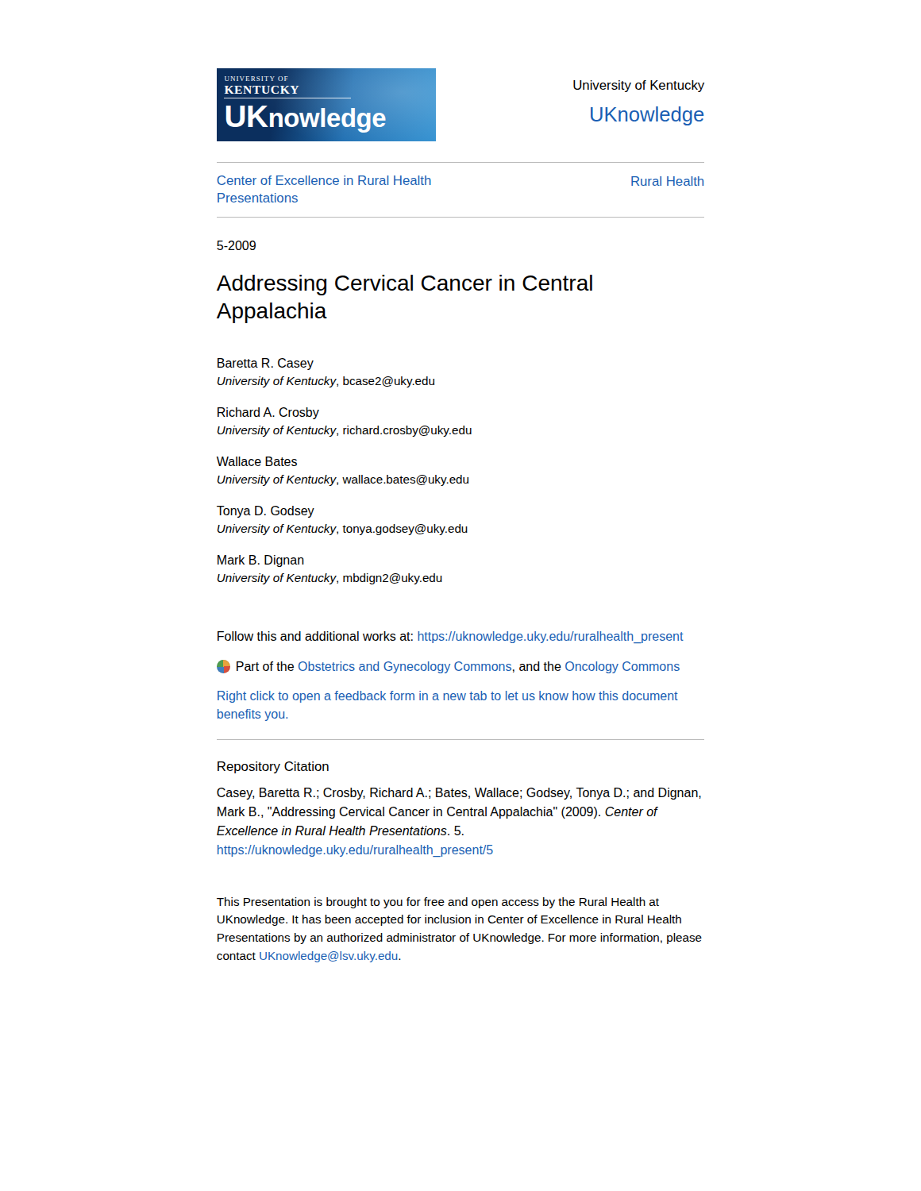University of Kentucky
UKnowledge
University of Kentucky
UKnowledge
Center of Excellence in Rural Health
Presentations
Rural Health
5-2009
Addressing Cervical Cancer in Central Appalachia
Baretta R. Casey University of Kentucky, bcase2@uky.edu
Richard A. Crosby University of Kentucky, richard.crosby@uky.edu
Wallace Bates University of Kentucky, wallace.bates@uky.edu
Tonya D. Godsey University of Kentucky, tonya.godsey@uky.edu
Mark B. Dignan University of Kentucky, mbdign2@uky.edu
Follow this and additional works at: https://uknowledge.uky.edu/ruralhealth_present
Part of the Obstetrics and Gynecology Commons, and the Oncology Commons
Right click to open a feedback form in a new tab to let us know how this document benefits you.
Repository Citation
Casey, Baretta R.; Crosby, Richard A.; Bates, Wallace; Godsey, Tonya D.; and Dignan, Mark B., "Addressing Cervical Cancer in Central Appalachia" (2009). Center of Excellence in Rural Health Presentations. 5.
https://uknowledge.uky.edu/ruralhealth_present/5
This Presentation is brought to you for free and open access by the Rural Health at UKnowledge. It has been accepted for inclusion in Center of Excellence in Rural Health Presentations by an authorized administrator of UKnowledge. For more information, please contact UKnowledge@lsv.uky.edu.